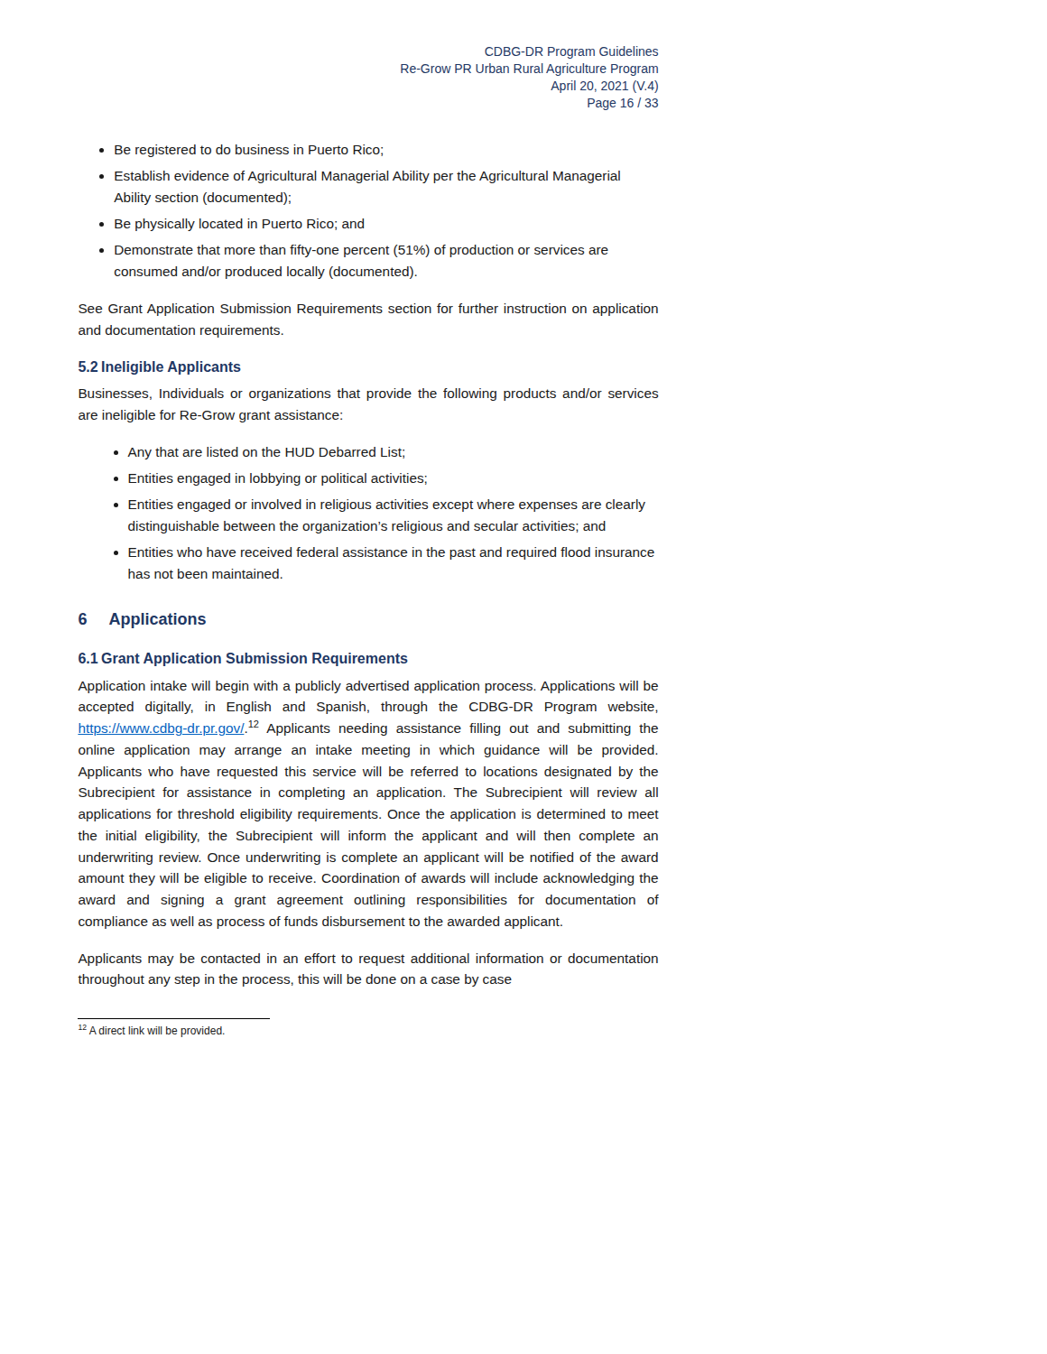CDBG-DR Program Guidelines
Re-Grow PR Urban Rural Agriculture Program
April 20, 2021 (V.4)
Page 16 / 33
Be registered to do business in Puerto Rico;
Establish evidence of Agricultural Managerial Ability per the Agricultural Managerial Ability section (documented);
Be physically located in Puerto Rico; and
Demonstrate that more than fifty-one percent (51%) of production or services are consumed and/or produced locally (documented).
See Grant Application Submission Requirements section for further instruction on application and documentation requirements.
5.2 Ineligible Applicants
Businesses, Individuals or organizations that provide the following products and/or services are ineligible for Re-Grow grant assistance:
Any that are listed on the HUD Debarred List;
Entities engaged in lobbying or political activities;
Entities engaged or involved in religious activities except where expenses are clearly distinguishable between the organization’s religious and secular activities; and
Entities who have received federal assistance in the past and required flood insurance has not been maintained.
6 Applications
6.1 Grant Application Submission Requirements
Application intake will begin with a publicly advertised application process. Applications will be accepted digitally, in English and Spanish, through the CDBG-DR Program website, https://www.cdbg-dr.pr.gov/.12 Applicants needing assistance filling out and submitting the online application may arrange an intake meeting in which guidance will be provided. Applicants who have requested this service will be referred to locations designated by the Subrecipient for assistance in completing an application. The Subrecipient will review all applications for threshold eligibility requirements. Once the application is determined to meet the initial eligibility, the Subrecipient will inform the applicant and will then complete an underwriting review. Once underwriting is complete an applicant will be notified of the award amount they will be eligible to receive. Coordination of awards will include acknowledging the award and signing a grant agreement outlining responsibilities for documentation of compliance as well as process of funds disbursement to the awarded applicant.
Applicants may be contacted in an effort to request additional information or documentation throughout any step in the process, this will be done on a case by case
12 A direct link will be provided.